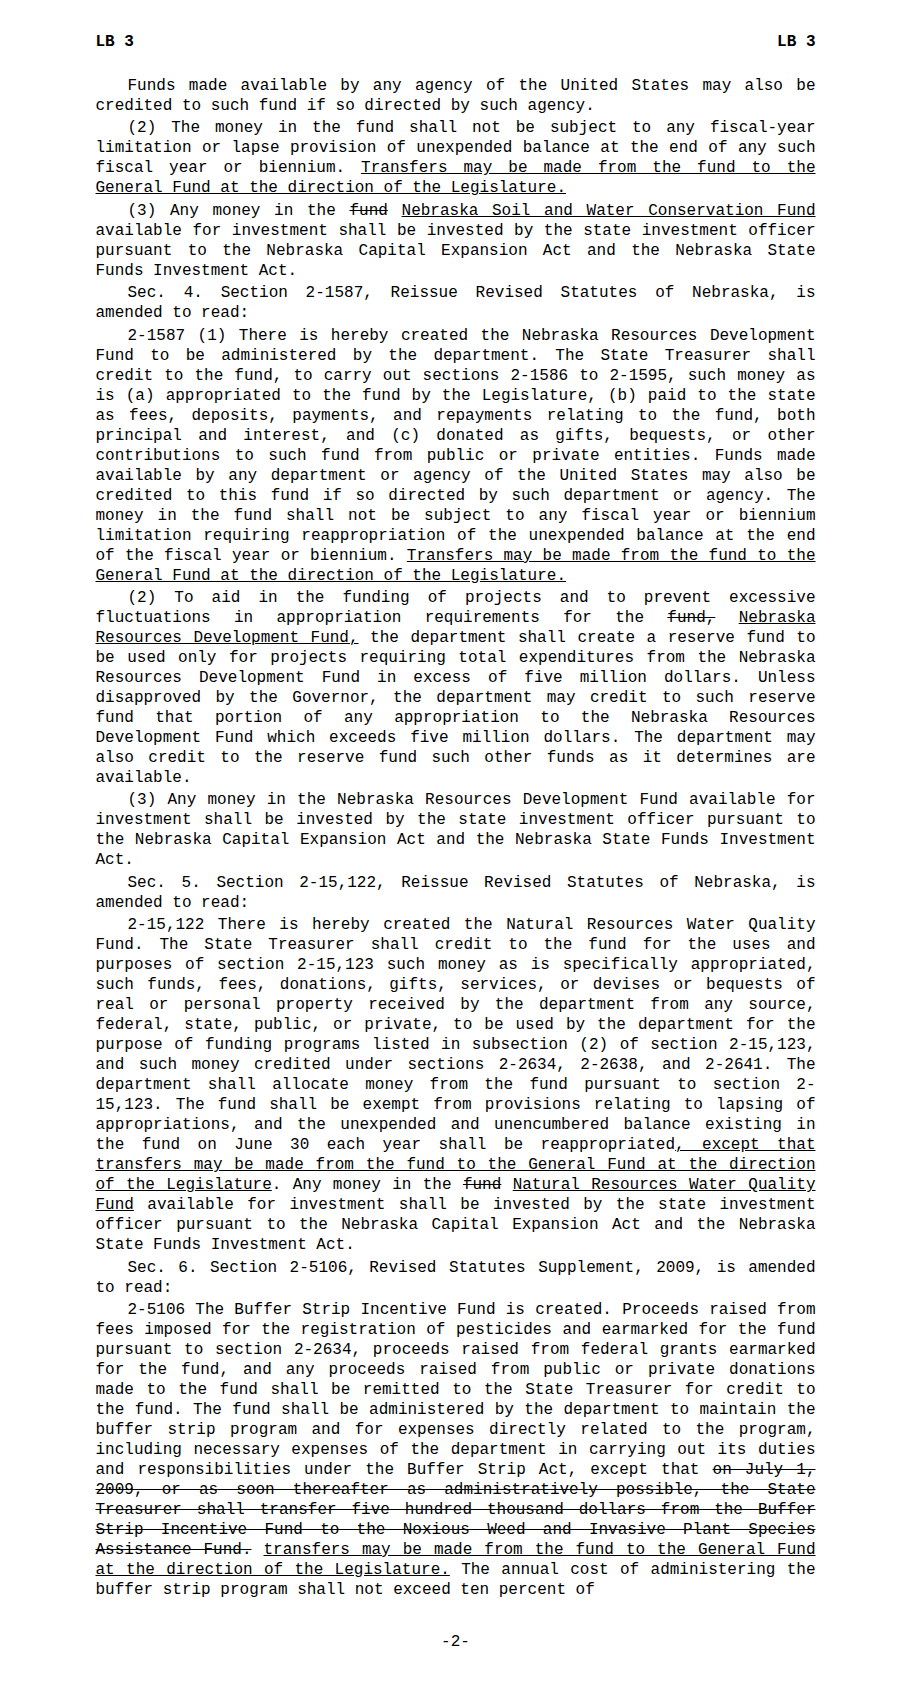LB 3 LB 3
Funds made available by any agency of the United States may also be credited to such fund if so directed by such agency.
(2) The money in the fund shall not be subject to any fiscal-year limitation or lapse provision of unexpended balance at the end of any such fiscal year or biennium. Transfers may be made from the fund to the General Fund at the direction of the Legislature.
(3) Any money in the fund Nebraska Soil and Water Conservation Fund available for investment shall be invested by the state investment officer pursuant to the Nebraska Capital Expansion Act and the Nebraska State Funds Investment Act.
Sec. 4. Section 2-1587, Reissue Revised Statutes of Nebraska, is amended to read:
2-1587 (1) There is hereby created the Nebraska Resources Development Fund to be administered by the department. The State Treasurer shall credit to the fund, to carry out sections 2-1586 to 2-1595, such money as is (a) appropriated to the fund by the Legislature, (b) paid to the state as fees, deposits, payments, and repayments relating to the fund, both principal and interest, and (c) donated as gifts, bequests, or other contributions to such fund from public or private entities. Funds made available by any department or agency of the United States may also be credited to this fund if so directed by such department or agency. The money in the fund shall not be subject to any fiscal year or biennium limitation requiring reappropriation of the unexpended balance at the end of the fiscal year or biennium. Transfers may be made from the fund to the General Fund at the direction of the Legislature.
(2) To aid in the funding of projects and to prevent excessive fluctuations in appropriation requirements for the fund, Nebraska Resources Development Fund, the department shall create a reserve fund to be used only for projects requiring total expenditures from the Nebraska Resources Development Fund in excess of five million dollars. Unless disapproved by the Governor, the department may credit to such reserve fund that portion of any appropriation to the Nebraska Resources Development Fund which exceeds five million dollars. The department may also credit to the reserve fund such other funds as it determines are available.
(3) Any money in the Nebraska Resources Development Fund available for investment shall be invested by the state investment officer pursuant to the Nebraska Capital Expansion Act and the Nebraska State Funds Investment Act.
Sec. 5. Section 2-15,122, Reissue Revised Statutes of Nebraska, is amended to read:
2-15,122 There is hereby created the Natural Resources Water Quality Fund. The State Treasurer shall credit to the fund for the uses and purposes of section 2-15,123 such money as is specifically appropriated, such funds, fees, donations, gifts, services, or devises or bequests of real or personal property received by the department from any source, federal, state, public, or private, to be used by the department for the purpose of funding programs listed in subsection (2) of section 2-15,123, and such money credited under sections 2-2634, 2-2638, and 2-2641. The department shall allocate money from the fund pursuant to section 2-15,123. The fund shall be exempt from provisions relating to lapsing of appropriations, and the unexpended and unencumbered balance existing in the fund on June 30 each year shall be reappropriated, except that transfers may be made from the fund to the General Fund at the direction of the Legislature. Any money in the fund Natural Resources Water Quality Fund available for investment shall be invested by the state investment officer pursuant to the Nebraska Capital Expansion Act and the Nebraska State Funds Investment Act.
Sec. 6. Section 2-5106, Revised Statutes Supplement, 2009, is amended to read:
2-5106 The Buffer Strip Incentive Fund is created. Proceeds raised from fees imposed for the registration of pesticides and earmarked for the fund pursuant to section 2-2634, proceeds raised from federal grants earmarked for the fund, and any proceeds raised from public or private donations made to the fund shall be remitted to the State Treasurer for credit to the fund. The fund shall be administered by the department to maintain the buffer strip program and for expenses directly related to the program, including necessary expenses of the department in carrying out its duties and responsibilities under the Buffer Strip Act, except that on July 1, 2009, or as soon thereafter as administratively possible, the State Treasurer shall transfer five hundred thousand dollars from the Buffer Strip Incentive Fund to the Noxious Weed and Invasive Plant Species Assistance Fund. transfers may be made from the fund to the General Fund at the direction of the Legislature. The annual cost of administering the buffer strip program shall not exceed ten percent of
-2-